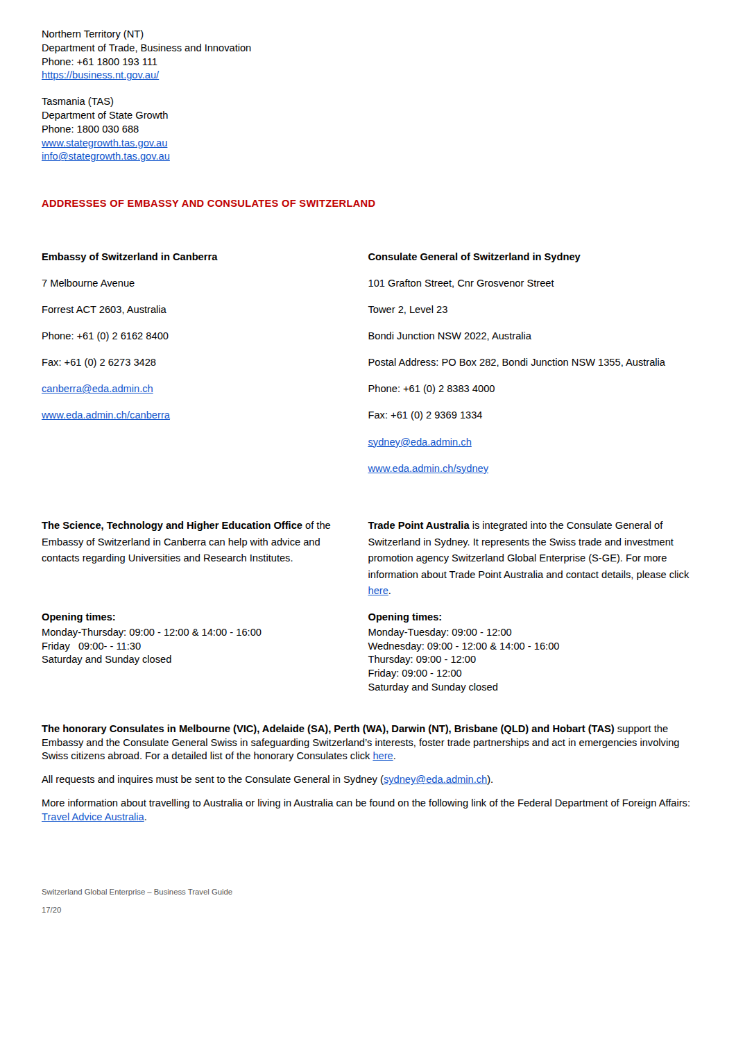Northern Territory (NT)
Department of Trade, Business and Innovation
Phone: +61 1800 193 111
https://business.nt.gov.au/
Tasmania (TAS)
Department of State Growth
Phone: 1800 030 688
www.stategrowth.tas.gov.au
info@stategrowth.tas.gov.au
ADDRESSES OF EMBASSY AND CONSULATES OF SWITZERLAND
| Embassy of Switzerland in Canberra 7 Melbourne Avenue Forrest ACT 2603, Australia Phone: +61 (0) 2 6162 8400 Fax: +61 (0) 2 6273 3428 canberra@eda.admin.ch www.eda.admin.ch/canberra | Consulate General of Switzerland in Sydney 101 Grafton Street, Cnr Grosvenor Street Tower 2, Level 23 Bondi Junction NSW 2022, Australia Postal Address: PO Box 282, Bondi Junction NSW 1355, Australia Phone: +61 (0) 2 8383 4000 Fax: +61 (0) 2 9369 1334 sydney@eda.admin.ch www.eda.admin.ch/sydney |
| The Science, Technology and Higher Education Office of the Embassy of Switzerland in Canberra can help with advice and contacts regarding Universities and Research Institutes. | Trade Point Australia is integrated into the Consulate General of Switzerland in Sydney. It represents the Swiss trade and investment promotion agency Switzerland Global Enterprise (S-GE). For more information about Trade Point Australia and contact details, please click here . |
| Opening times: Monday-Thursday: 09:00 - 12:00 & 14:00 - 16:00 Friday 09:00- - 11:30 Saturday and Sunday closed | Opening times: Monday-Tuesday: 09:00 - 12:00 Wednesday: 09:00 - 12:00 & 14:00 - 16:00 Thursday: 09:00 - 12:00 Friday: 09:00 - 12:00 Saturday and Sunday closed |
The honorary Consulates in Melbourne (VIC), Adelaide (SA), Perth (WA), Darwin (NT), Brisbane (QLD) and Hobart (TAS) support the Embassy and the Consulate General Swiss in safeguarding Switzerland’s interests, foster trade partnerships and act in emergencies involving Swiss citizens abroad. For a detailed list of the honorary Consulates click here.
All requests and inquires must be sent to the Consulate General in Sydney (sydney@eda.admin.ch).
More information about travelling to Australia or living in Australia can be found on the following link of the Federal Department of Foreign Affairs: Travel Advice Australia.
Switzerland Global Enterprise – Business Travel Guide
17/20